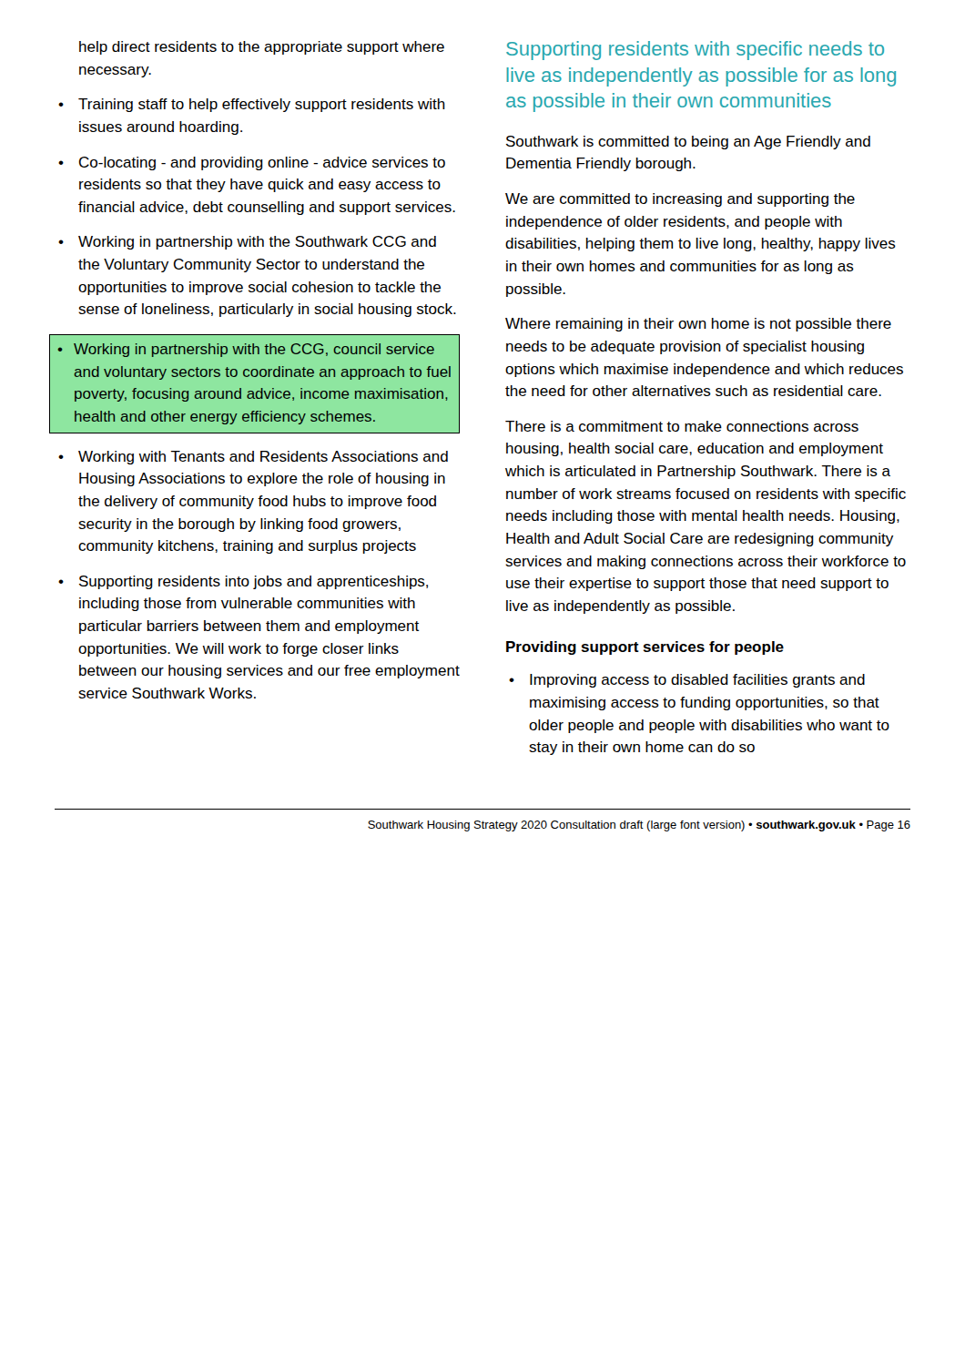help direct residents to the appropriate support where necessary.
Training staff to help effectively support residents with issues around hoarding.
Co-locating - and providing online - advice services to residents so that they have quick and easy access to financial advice, debt counselling and support services.
Working in partnership with the Southwark CCG and the Voluntary Community Sector to understand the opportunities to improve social cohesion to tackle the sense of loneliness, particularly in social housing stock.
Working in partnership with the CCG, council service and voluntary sectors to coordinate an approach to fuel poverty, focusing around advice, income maximisation, health and other energy efficiency schemes.
Working with Tenants and Residents Associations and Housing Associations to explore the role of housing in the delivery of community food hubs to improve food security in the borough by linking food growers, community kitchens, training and surplus projects
Supporting residents into jobs and apprenticeships, including those from vulnerable communities with particular barriers between them and employment opportunities. We will work to forge closer links between our housing services and our free employment service Southwark Works.
Supporting residents with specific needs to live as independently as possible for as long as possible in their own communities
Southwark is committed to being an Age Friendly and Dementia Friendly borough.
We are committed to increasing and supporting the independence of older residents, and people with disabilities, helping them to live long, healthy, happy lives in their own homes and communities for as long as possible.
Where remaining in their own home is not possible there needs to be adequate provision of specialist housing options which maximise independence and which reduces the need for other alternatives such as residential care.
There is a commitment to make connections across housing, health social care, education and employment which is articulated in Partnership Southwark. There is a number of work streams focused on residents with specific needs including those with mental health needs. Housing, Health and Adult Social Care are redesigning community services and making connections across their workforce to use their expertise to support those that need support to live as independently as possible.
Providing support services for people
Improving access to disabled facilities grants and maximising access to funding opportunities, so that older people and people with disabilities who want to stay in their own home can do so
Southwark Housing Strategy 2020 Consultation draft (large font version) • southwark.gov.uk • Page 16